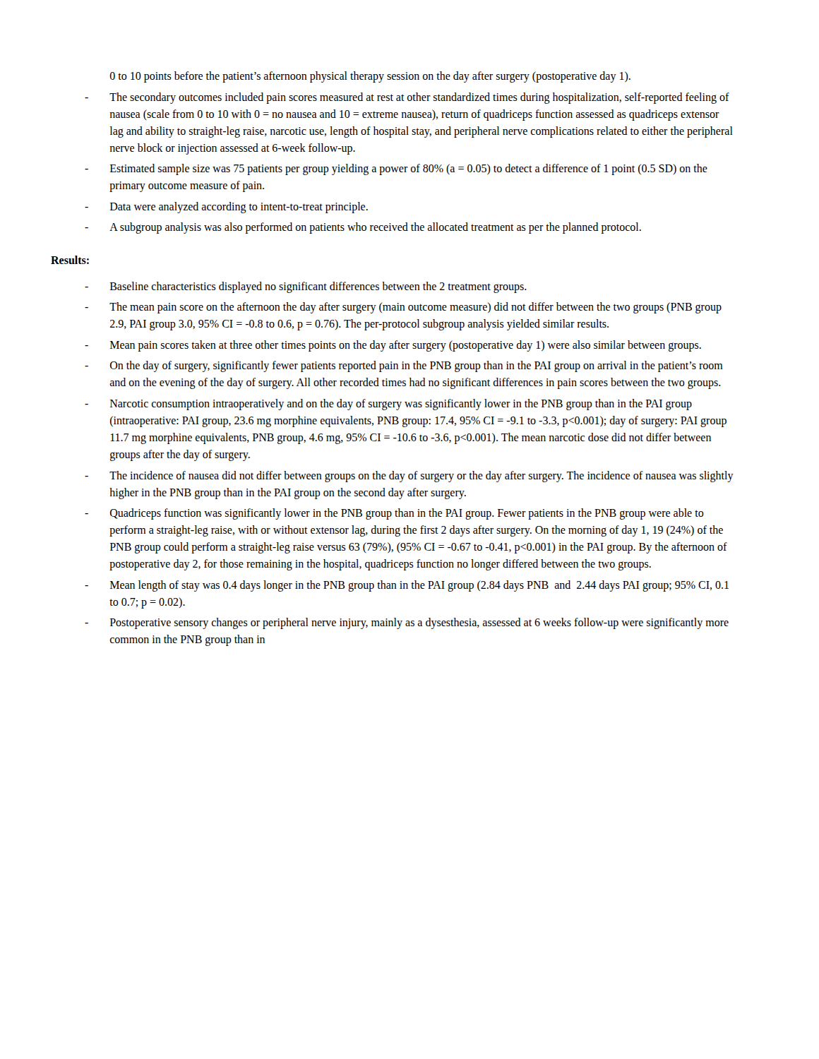0 to 10 points before the patient’s afternoon physical therapy session on the day after surgery (postoperative day 1).
The secondary outcomes included pain scores measured at rest at other standardized times during hospitalization, self-reported feeling of nausea (scale from 0 to 10 with 0 = no nausea and 10 = extreme nausea), return of quadriceps function assessed as quadriceps extensor lag and ability to straight-leg raise, narcotic use, length of hospital stay, and peripheral nerve complications related to either the peripheral nerve block or injection assessed at 6-week follow-up.
Estimated sample size was 75 patients per group yielding a power of 80% (a = 0.05) to detect a difference of 1 point (0.5 SD) on the primary outcome measure of pain.
Data were analyzed according to intent-to-treat principle.
A subgroup analysis was also performed on patients who received the allocated treatment as per the planned protocol.
Results:
Baseline characteristics displayed no significant differences between the 2 treatment groups.
The mean pain score on the afternoon the day after surgery (main outcome measure) did not differ between the two groups (PNB group 2.9, PAI group 3.0, 95% CI = -0.8 to 0.6, p = 0.76). The per-protocol subgroup analysis yielded similar results.
Mean pain scores taken at three other times points on the day after surgery (postoperative day 1) were also similar between groups.
On the day of surgery, significantly fewer patients reported pain in the PNB group than in the PAI group on arrival in the patient’s room and on the evening of the day of surgery. All other recorded times had no significant differences in pain scores between the two groups.
Narcotic consumption intraoperatively and on the day of surgery was significantly lower in the PNB group than in the PAI group (intraoperative: PAI group, 23.6 mg morphine equivalents, PNB group: 17.4, 95% CI = -9.1 to -3.3, p<0.001); day of surgery: PAI group 11.7 mg morphine equivalents, PNB group, 4.6 mg, 95% CI = -10.6 to -3.6, p<0.001). The mean narcotic dose did not differ between groups after the day of surgery.
The incidence of nausea did not differ between groups on the day of surgery or the day after surgery. The incidence of nausea was slightly higher in the PNB group than in the PAI group on the second day after surgery.
Quadriceps function was significantly lower in the PNB group than in the PAI group. Fewer patients in the PNB group were able to perform a straight-leg raise, with or without extensor lag, during the first 2 days after surgery. On the morning of day 1, 19 (24%) of the PNB group could perform a straight-leg raise versus 63 (79%), (95% CI = -0.67 to -0.41, p<0.001) in the PAI group. By the afternoon of postoperative day 2, for those remaining in the hospital, quadriceps function no longer differed between the two groups.
Mean length of stay was 0.4 days longer in the PNB group than in the PAI group (2.84 days PNB and 2.44 days PAI group; 95% CI, 0.1 to 0.7; p = 0.02).
Postoperative sensory changes or peripheral nerve injury, mainly as a dysesthesia, assessed at 6 weeks follow-up were significantly more common in the PNB group than in